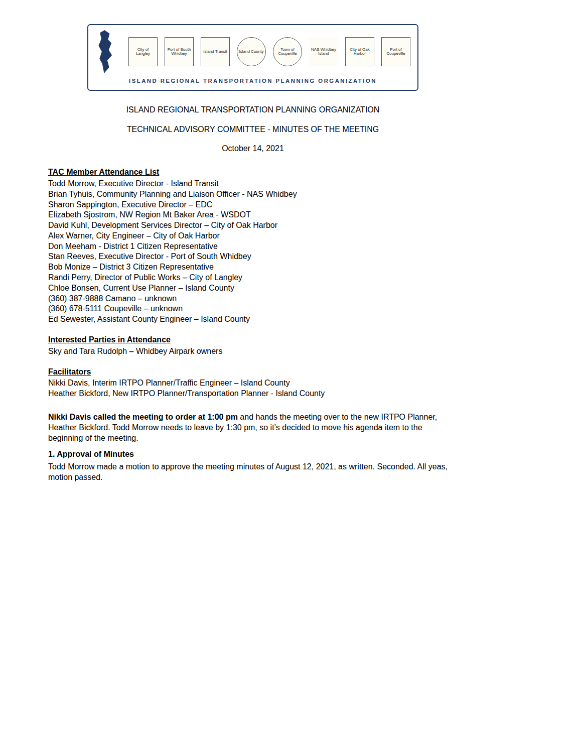City of Langley
Port of South Whidbey
Island Transit
Island County
Town of Coupeville
NAS Whidbey Island
City of Oak Harbor
Port of Coupeville
Island Regional Transportation Planning Organization
ISLAND REGIONAL TRANSPORTATION PLANNING ORGANIZATION
TECHNICAL ADVISORY COMMITTEE - MINUTES OF THE MEETING
October 14, 2021
TAC Member Attendance List
Todd Morrow, Executive Director - Island Transit
Brian Tyhuis, Community Planning and Liaison Officer - NAS Whidbey
Sharon Sappington, Executive Director – EDC
Elizabeth Sjostrom, NW Region Mt Baker Area - WSDOT
David Kuhl, Development Services Director – City of Oak Harbor
Alex Warner, City Engineer – City of Oak Harbor
Don Meeham - District 1 Citizen Representative
Stan Reeves, Executive Director - Port of South Whidbey
Bob Monize – District 3 Citizen Representative
Randi Perry, Director of Public Works – City of Langley
Chloe Bonsen, Current Use Planner – Island County
(360) 387-9888 Camano – unknown
(360) 678-5111 Coupeville – unknown
Ed Sewester, Assistant County Engineer – Island County
Interested Parties in Attendance
Sky and Tara Rudolph – Whidbey Airpark owners
Facilitators
Nikki Davis, Interim IRTPO Planner/Traffic Engineer – Island County
Heather Bickford, New IRTPO Planner/Transportation Planner - Island County
Nikki Davis called the meeting to order at 1:00 pm and hands the meeting over to the new IRTPO Planner, Heather Bickford. Todd Morrow needs to leave by 1:30 pm, so it’s decided to move his agenda item to the beginning of the meeting.
1. Approval of Minutes
Todd Morrow made a motion to approve the meeting minutes of August 12, 2021, as written. Seconded. All yeas, motion passed.